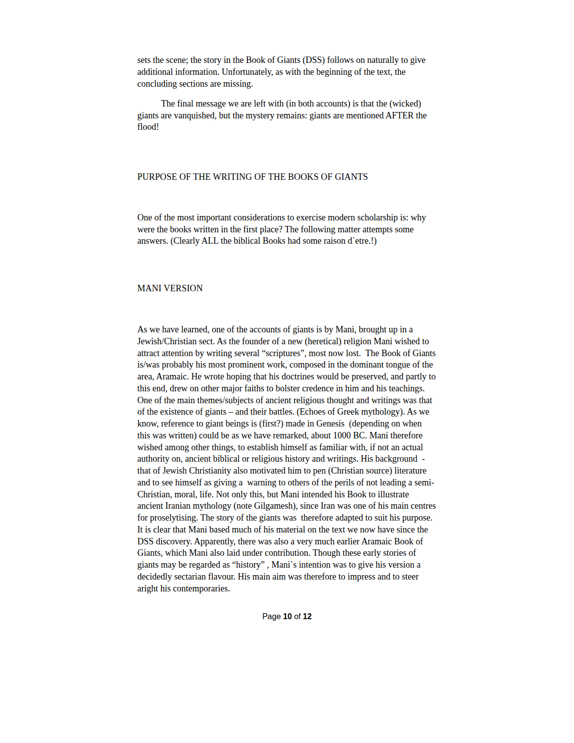sets the scene; the story in the Book of Giants (DSS) follows on naturally to give additional information. Unfortunately, as with the beginning of the text, the concluding sections are missing.
The final message we are left with (in both accounts) is that the (wicked) giants are vanquished, but the mystery remains: giants are mentioned AFTER the flood!
PURPOSE OF THE WRITING OF THE BOOKS OF GIANTS
One of the most important considerations to exercise modern scholarship is: why were the books written in the first place? The following matter attempts some answers. (Clearly ALL the biblical Books had some raison d`etre.!)
MANI VERSION
As we have learned, one of the accounts of giants is by Mani, brought up in a Jewish/Christian sect. As the founder of a new (heretical) religion Mani wished to attract attention by writing several “scriptures”, most now lost. The Book of Giants is/was probably his most prominent work, composed in the dominant tongue of the area, Aramaic. He wrote hoping that his doctrines would be preserved, and partly to this end, drew on other major faiths to bolster credence in him and his teachings. One of the main themes/subjects of ancient religious thought and writings was that of the existence of giants – and their battles. (Echoes of Greek mythology). As we know, reference to giant beings is (first?) made in Genesis (depending on when this was written) could be as we have remarked, about 1000 BC. Mani therefore wished among other things, to establish himself as familiar with, if not an actual authority on, ancient biblical or religious history and writings. His background -that of Jewish Christianity also motivated him to pen (Christian source) literature and to see himself as giving a warning to others of the perils of not leading a semi-Christian, moral, life. Not only this, but Mani intended his Book to illustrate ancient Iranian mythology (note Gilgamesh), since Iran was one of his main centres for proselytising. The story of the giants was therefore adapted to suit his purpose. It is clear that Mani based much of his material on the text we now have since the DSS discovery. Apparently, there was also a very much earlier Aramaic Book of Giants, which Mani also laid under contribution. Though these early stories of giants may be regarded as “history” , Mani`s intention was to give his version a decidedly sectarian flavour. His main aim was therefore to impress and to steer aright his contemporaries.
Page 10 of 12